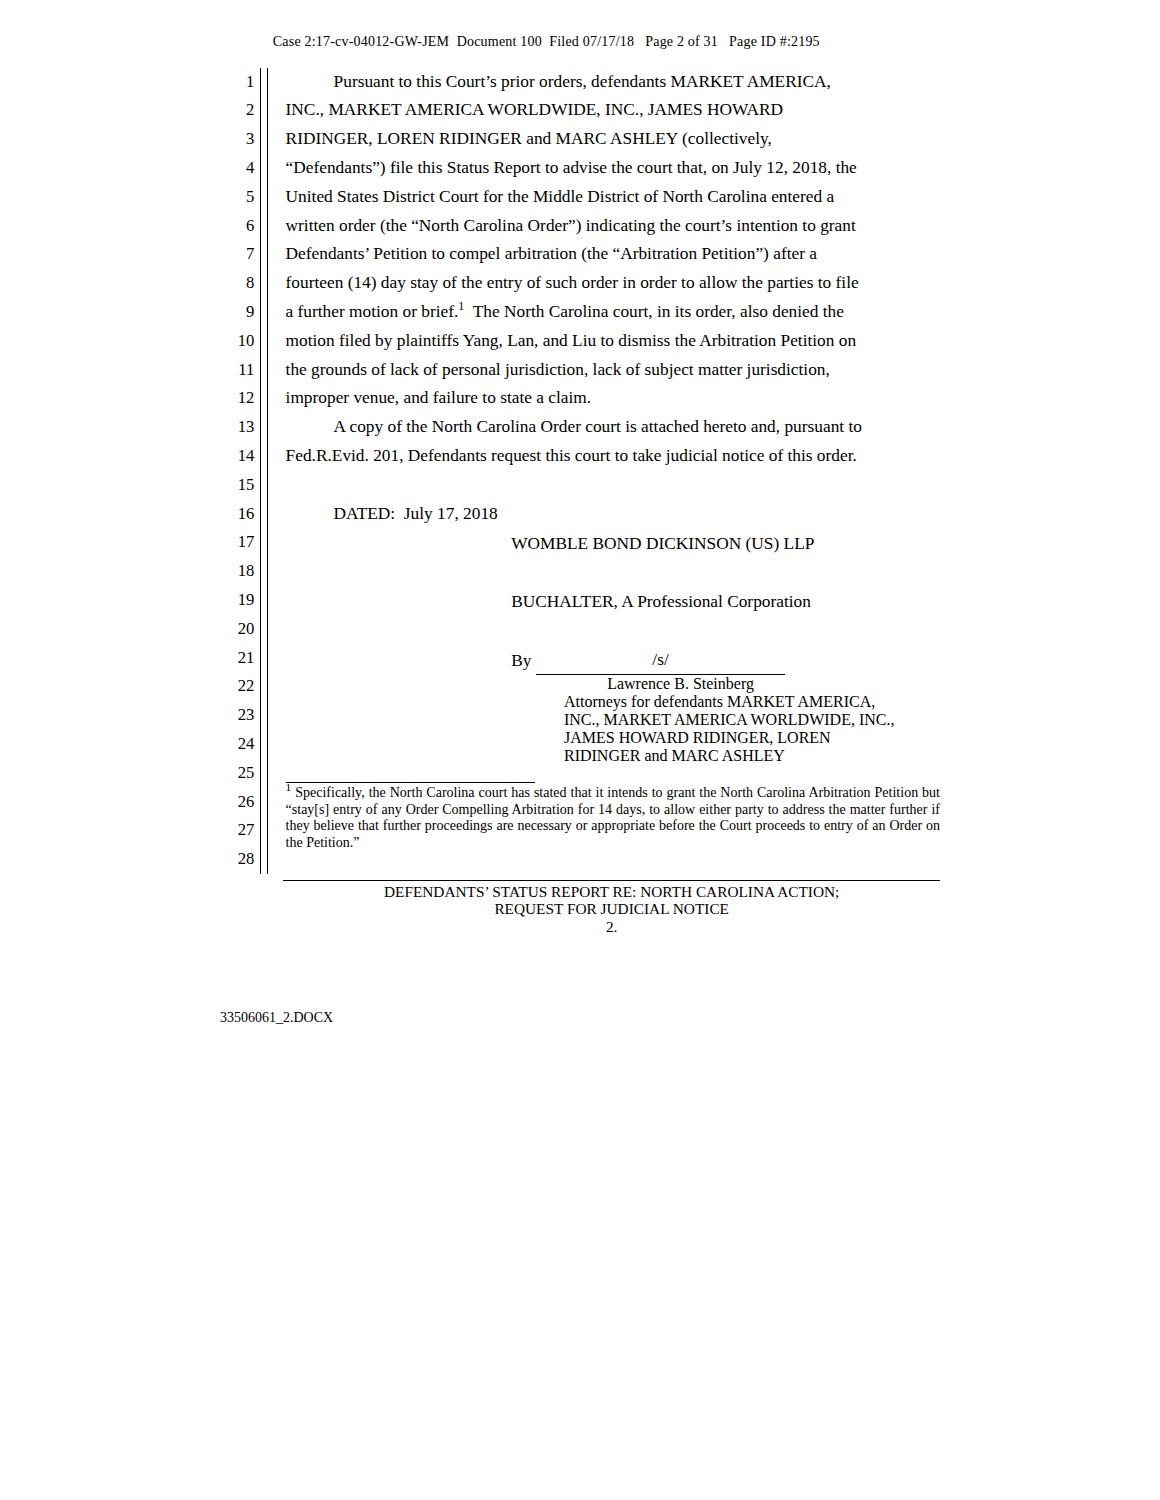Case 2:17-cv-04012-GW-JEM Document 100 Filed 07/17/18 Page 2 of 31 Page ID #:2195
1
2
3
4
5
6
7
8
9
10
11
12
13
14
15
16
17
18
19
20
21
22
23
24
25
26
27
28
Pursuant to this Court’s prior orders, defendants MARKET AMERICA,
INC., MARKET AMERICA WORLDWIDE, INC., JAMES HOWARD
RIDINGER, LOREN RIDINGER and MARC ASHLEY (collectively,
“Defendants”) file this Status Report to advise the court that, on July 12, 2018, the
United States District Court for the Middle District of North Carolina entered a
written order (the “North Carolina Order”) indicating the court’s intention to grant
Defendants’ Petition to compel arbitration (the “Arbitration Petition”) after a
fourteen (14) day stay of the entry of such order in order to allow the parties to file
a further motion or brief.1 The North Carolina court, in its order, also denied the
motion filed by plaintiffs Yang, Lan, and Liu to dismiss the Arbitration Petition on
the grounds of lack of personal jurisdiction, lack of subject matter jurisdiction,
improper venue, and failure to state a claim.
A copy of the North Carolina Order court is attached hereto and, pursuant to
Fed.R.Evid. 201, Defendants request this court to take judicial notice of this order.
DATED: July 17, 2018
WOMBLE BOND DICKINSON (US) LLP
BUCHALTER, A Professional Corporation
By /s/
Lawrence B. Steinberg
Attorneys for defendants MARKET AMERICA,
INC., MARKET AMERICA WORLDWIDE, INC.,
JAMES HOWARD RIDINGER, LOREN
RIDINGER and MARC ASHLEY
1 Specifically, the North Carolina court has stated that it intends to grant the North Carolina Arbitration Petition but “stay[s] entry of any Order Compelling Arbitration for 14 days, to allow either party to address the matter further if they believe that further proceedings are necessary or appropriate before the Court proceeds to entry of an Order on the Petition.”
DEFENDANTS’ STATUS REPORT RE: NORTH CAROLINA ACTION;
REQUEST FOR JUDICIAL NOTICE
2.
33506061_2.DOCX